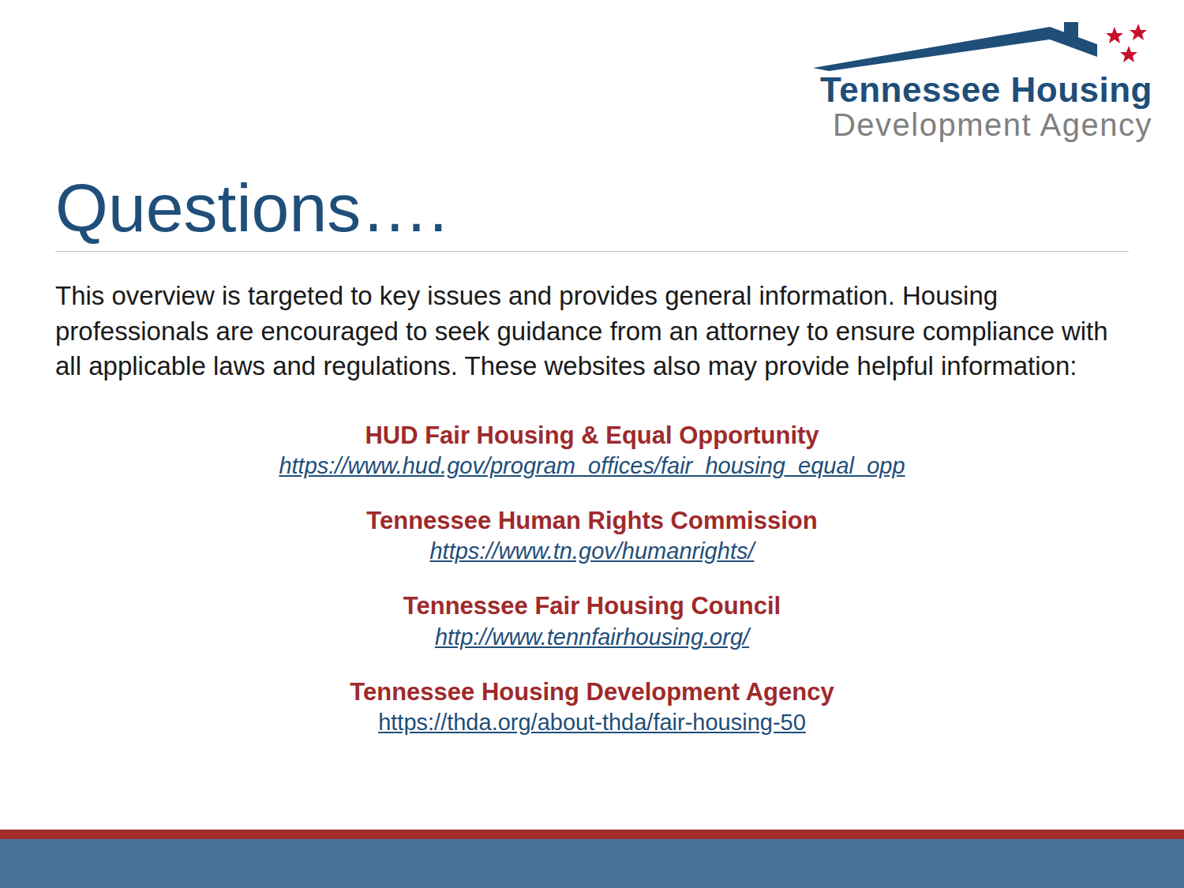Tennessee Housing
Development Agency
Questions….
This overview is targeted to key issues and provides general information. Housing professionals are encouraged to seek guidance from an attorney to ensure compliance with all applicable laws and regulations. These websites also may provide helpful information:
HUD Fair Housing & Equal Opportunity
https://www.hud.gov/program_offices/fair_housing_equal_opp
Tennessee Human Rights Commission
https://www.tn.gov/humanrights/
Tennessee Fair Housing Council
http://www.tennfairhousing.org/
Tennessee Housing Development Agency
https://thda.org/about-thda/fair-housing-50